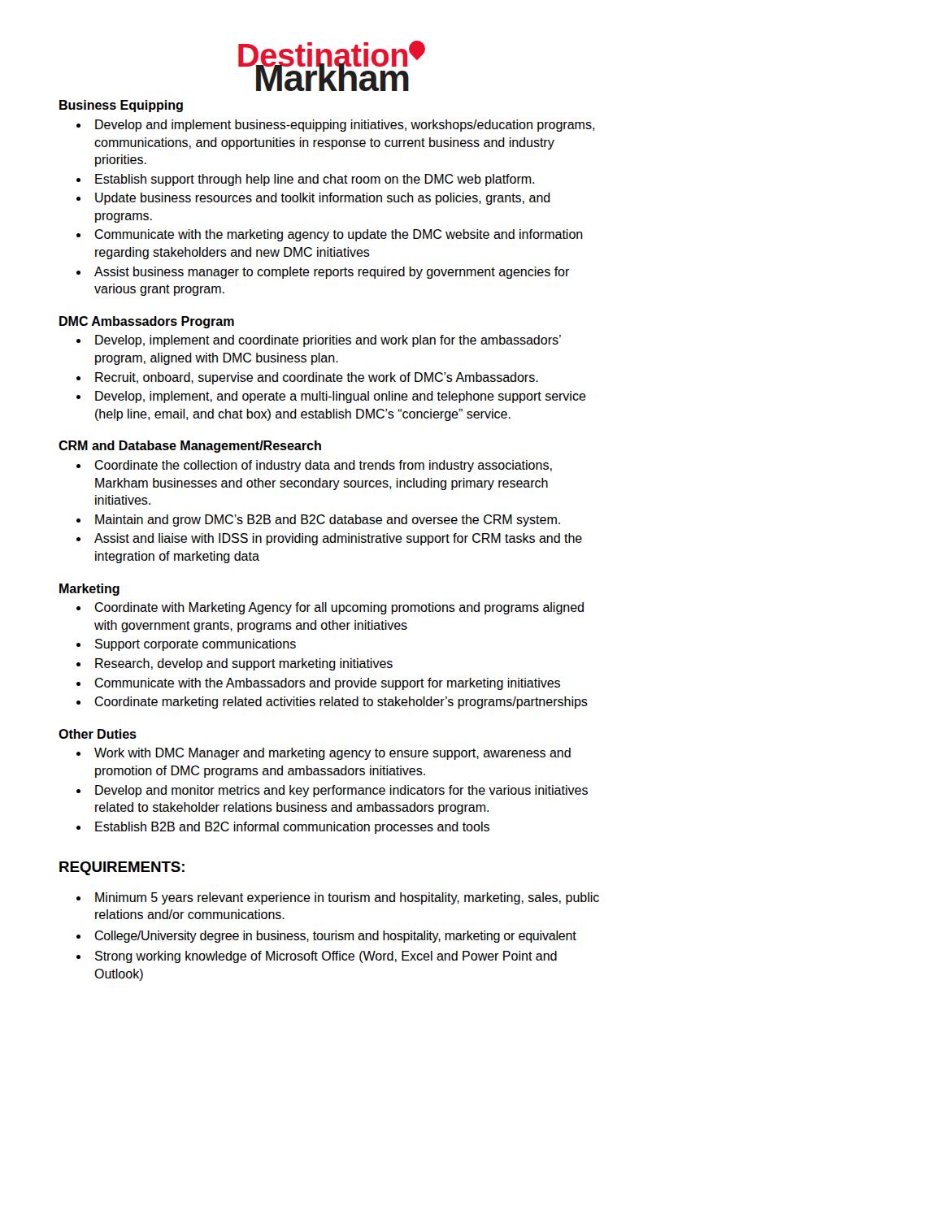Destination Markham
Business Equipping
Develop and implement business-equipping initiatives, workshops/education programs, communications, and opportunities in response to current business and industry priorities.
Establish support through help line and chat room on the DMC web platform.
Update business resources and toolkit information such as policies, grants, and programs.
Communicate with the marketing agency to update the DMC website and information regarding stakeholders and new DMC initiatives
Assist business manager to complete reports required by government agencies for various grant program.
DMC Ambassadors Program
Develop, implement and coordinate priorities and work plan for the ambassadors’ program, aligned with DMC business plan.
Recruit, onboard, supervise and coordinate the work of DMC’s Ambassadors.
Develop, implement, and operate a multi-lingual online and telephone support service (help line, email, and chat box) and establish DMC’s “concierge” service.
CRM and Database Management/Research
Coordinate the collection of industry data and trends from industry associations, Markham businesses and other secondary sources, including primary research initiatives.
Maintain and grow DMC’s B2B and B2C database and oversee the CRM system.
Assist and liaise with IDSS in providing administrative support for CRM tasks and the integration of marketing data
Marketing
Coordinate with Marketing Agency for all upcoming promotions and programs aligned with government grants, programs and other initiatives
Support corporate communications
Research, develop and support marketing initiatives
Communicate with the Ambassadors and provide support for marketing initiatives
Coordinate marketing related activities related to stakeholder’s programs/partnerships
Other Duties
Work with DMC Manager and marketing agency to ensure support, awareness and promotion of DMC programs and ambassadors initiatives.
Develop and monitor metrics and key performance indicators for the various initiatives related to stakeholder relations business and ambassadors program.
Establish B2B and B2C informal communication processes and tools
REQUIREMENTS:
Minimum 5 years relevant experience in tourism and hospitality, marketing, sales, public relations and/or communications.
College/University degree in business, tourism and hospitality, marketing or equivalent
Strong working knowledge of Microsoft Office (Word, Excel and Power Point and Outlook)